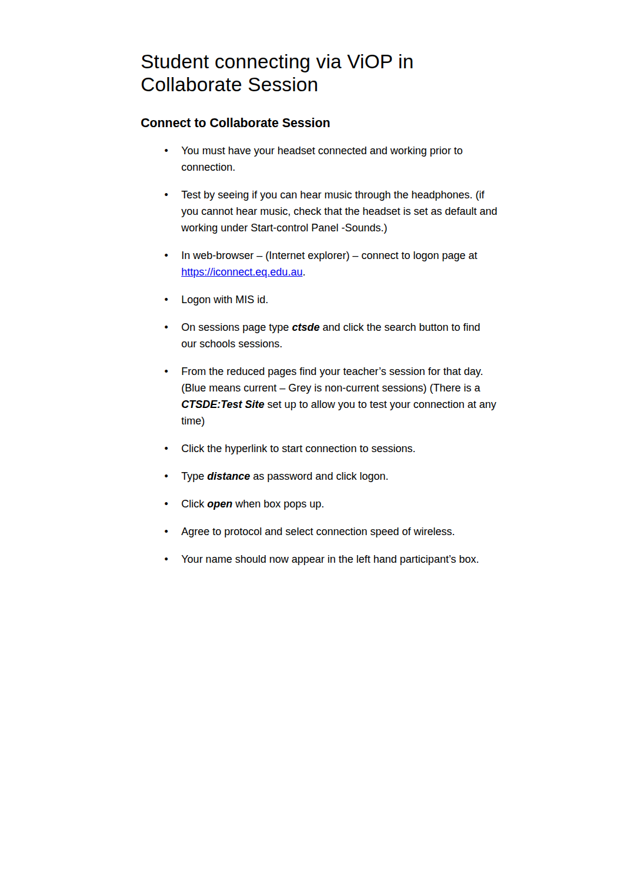Student connecting via ViOP in Collaborate Session
Connect to Collaborate Session
You must have your headset connected and working prior to connection.
Test by seeing if you can hear music through the headphones. (if you cannot hear music, check that the headset is set as default and working under Start-control Panel -Sounds.)
In web-browser – (Internet explorer) – connect to logon page at https://iconnect.eq.edu.au.
Logon with MIS id.
On sessions page type ctsde and click the search button to find our schools sessions.
From the reduced pages find your teacher’s session for that day. (Blue means current – Grey is non-current sessions) (There is a CTSDE:Test Site set up to allow you to test your connection at any time)
Click the hyperlink to start connection to sessions.
Type distance as password and click logon.
Click open when box pops up.
Agree to protocol and select connection speed of wireless.
Your name should now appear in the left hand participant’s box.